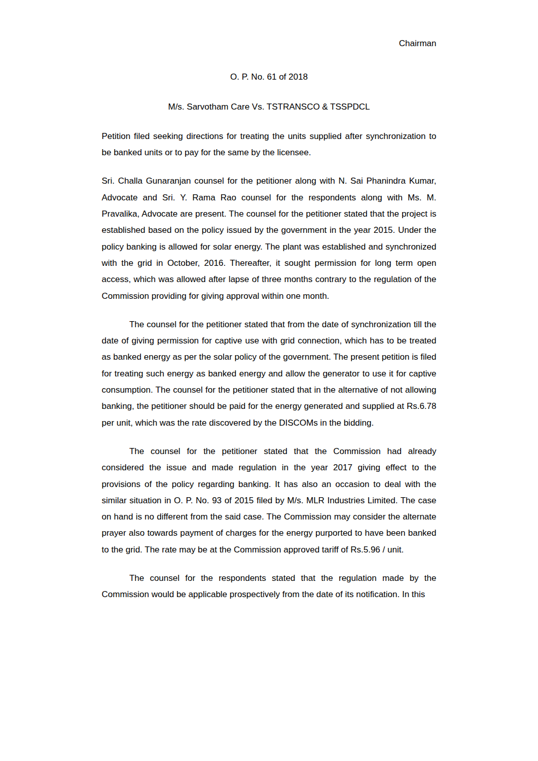Chairman
O. P. No. 61 of 2018
M/s. Sarvotham Care Vs. TSTRANSCO & TSSPDCL
Petition filed seeking directions for treating the units supplied after synchronization to be banked units or to pay for the same by the licensee.
Sri. Challa Gunaranjan counsel for the petitioner along with N. Sai Phanindra Kumar, Advocate and Sri. Y. Rama Rao counsel for the respondents along with Ms. M. Pravalika, Advocate are present. The counsel for the petitioner stated that the project is established based on the policy issued by the government in the year 2015. Under the policy banking is allowed for solar energy. The plant was established and synchronized with the grid in October, 2016. Thereafter, it sought permission for long term open access, which was allowed after lapse of three months contrary to the regulation of the Commission providing for giving approval within one month.
The counsel for the petitioner stated that from the date of synchronization till the date of giving permission for captive use with grid connection, which has to be treated as banked energy as per the solar policy of the government. The present petition is filed for treating such energy as banked energy and allow the generator to use it for captive consumption. The counsel for the petitioner stated that in the alternative of not allowing banking, the petitioner should be paid for the energy generated and supplied at Rs.6.78 per unit, which was the rate discovered by the DISCOMs in the bidding.
The counsel for the petitioner stated that the Commission had already considered the issue and made regulation in the year 2017 giving effect to the provisions of the policy regarding banking. It has also an occasion to deal with the similar situation in O. P. No. 93 of 2015 filed by M/s. MLR Industries Limited. The case on hand is no different from the said case. The Commission may consider the alternate prayer also towards payment of charges for the energy purported to have been banked to the grid. The rate may be at the Commission approved tariff of Rs.5.96 / unit.
The counsel for the respondents stated that the regulation made by the Commission would be applicable prospectively from the date of its notification. In this